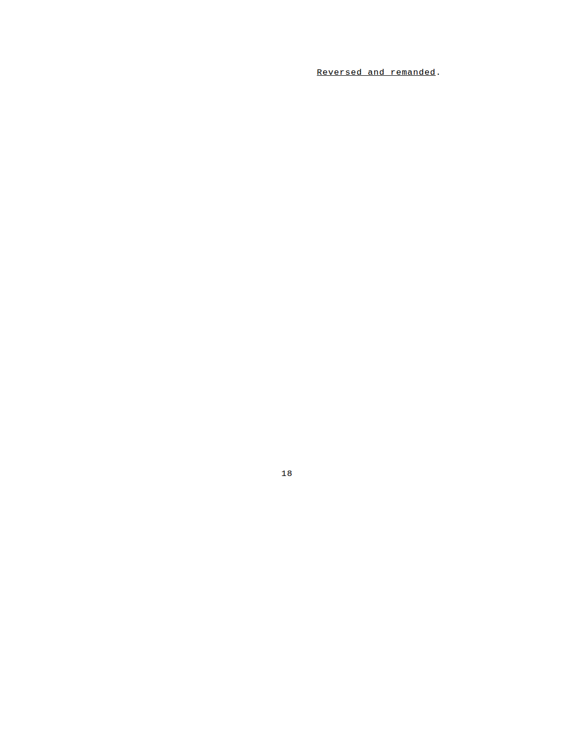Reversed and remanded.
18